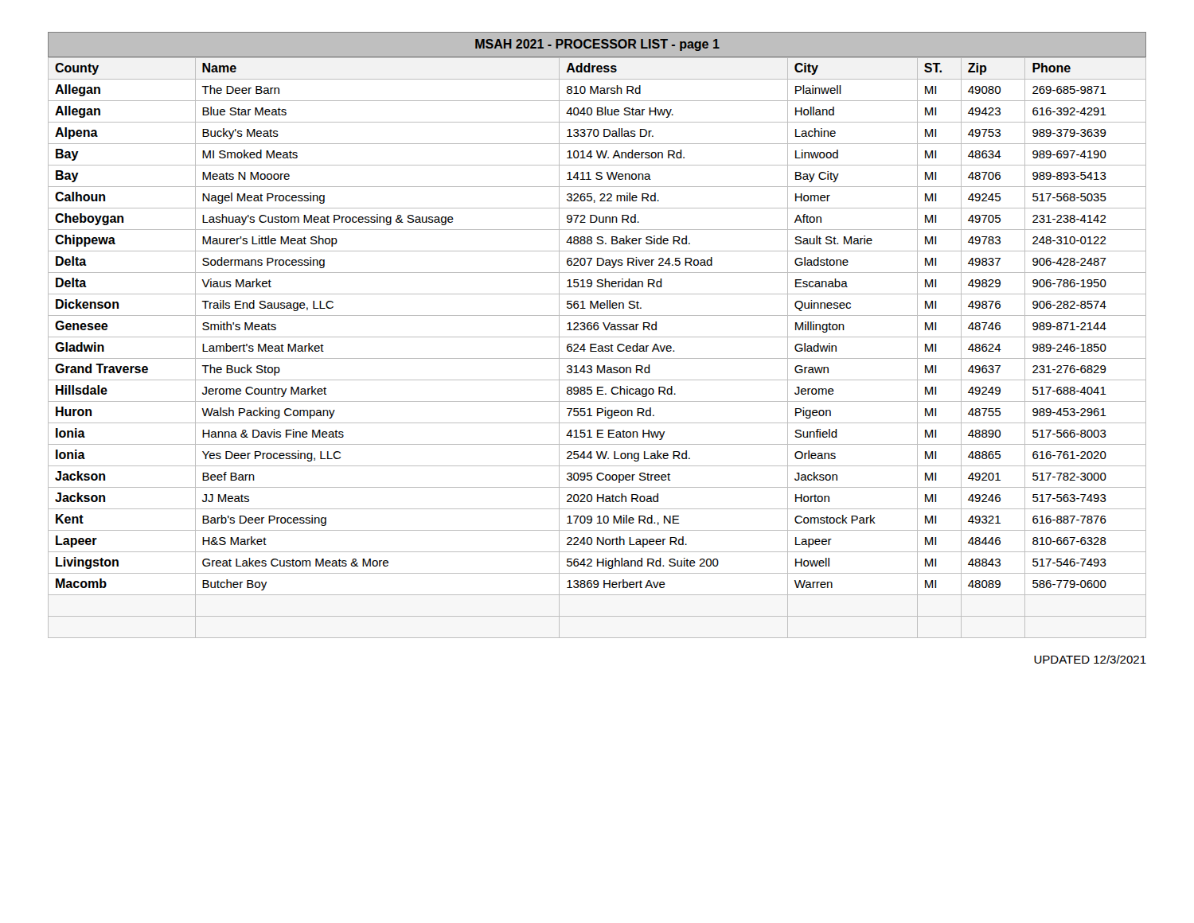MSAH 2021 - PROCESSOR LIST - page 1
| County | Name | Address | City | ST. | Zip | Phone |
| --- | --- | --- | --- | --- | --- | --- |
| Allegan | The Deer Barn | 810 Marsh Rd | Plainwell | MI | 49080 | 269-685-9871 |
| Allegan | Blue Star Meats | 4040 Blue Star Hwy. | Holland | MI | 49423 | 616-392-4291 |
| Alpena | Bucky's Meats | 13370 Dallas Dr. | Lachine | MI | 49753 | 989-379-3639 |
| Bay | MI Smoked Meats | 1014 W. Anderson Rd. | Linwood | MI | 48634 | 989-697-4190 |
| Bay | Meats N Mooore | 1411 S Wenona | Bay City | MI | 48706 | 989-893-5413 |
| Calhoun | Nagel Meat Processing | 3265, 22 mile Rd. | Homer | MI | 49245 | 517-568-5035 |
| Cheboygan | Lashuay's Custom Meat Processing & Sausage | 972 Dunn Rd. | Afton | MI | 49705 | 231-238-4142 |
| Chippewa | Maurer's Little Meat Shop | 4888 S. Baker Side Rd. | Sault St. Marie | MI | 49783 | 248-310-0122 |
| Delta | Sodermans Processing | 6207 Days River 24.5 Road | Gladstone | MI | 49837 | 906-428-2487 |
| Delta | Viaus Market | 1519 Sheridan Rd | Escanaba | MI | 49829 | 906-786-1950 |
| Dickenson | Trails End Sausage, LLC | 561 Mellen St. | Quinnesec | MI | 49876 | 906-282-8574 |
| Genesee | Smith's Meats | 12366 Vassar Rd | Millington | MI | 48746 | 989-871-2144 |
| Gladwin | Lambert's Meat Market | 624 East Cedar Ave. | Gladwin | MI | 48624 | 989-246-1850 |
| Grand Traverse | The Buck Stop | 3143 Mason Rd | Grawn | MI | 49637 | 231-276-6829 |
| Hillsdale | Jerome Country Market | 8985 E. Chicago Rd. | Jerome | MI | 49249 | 517-688-4041 |
| Huron | Walsh Packing Company | 7551 Pigeon Rd. | Pigeon | MI | 48755 | 989-453-2961 |
| Ionia | Hanna & Davis Fine Meats | 4151 E Eaton Hwy | Sunfield | MI | 48890 | 517-566-8003 |
| Ionia | Yes Deer Processing, LLC | 2544 W. Long Lake Rd. | Orleans | MI | 48865 | 616-761-2020 |
| Jackson | Beef Barn | 3095 Cooper Street | Jackson | MI | 49201 | 517-782-3000 |
| Jackson | JJ Meats | 2020 Hatch Road | Horton | MI | 49246 | 517-563-7493 |
| Kent | Barb's Deer Processing | 1709 10 Mile Rd., NE | Comstock Park | MI | 49321 | 616-887-7876 |
| Lapeer | H&S Market | 2240 North Lapeer Rd. | Lapeer | MI | 48446 | 810-667-6328 |
| Livingston | Great Lakes Custom Meats & More | 5642 Highland Rd. Suite 200 | Howell | MI | 48843 | 517-546-7493 |
| Macomb | Butcher Boy | 13869 Herbert Ave | Warren | MI | 48089 | 586-779-0600 |
UPDATED 12/3/2021